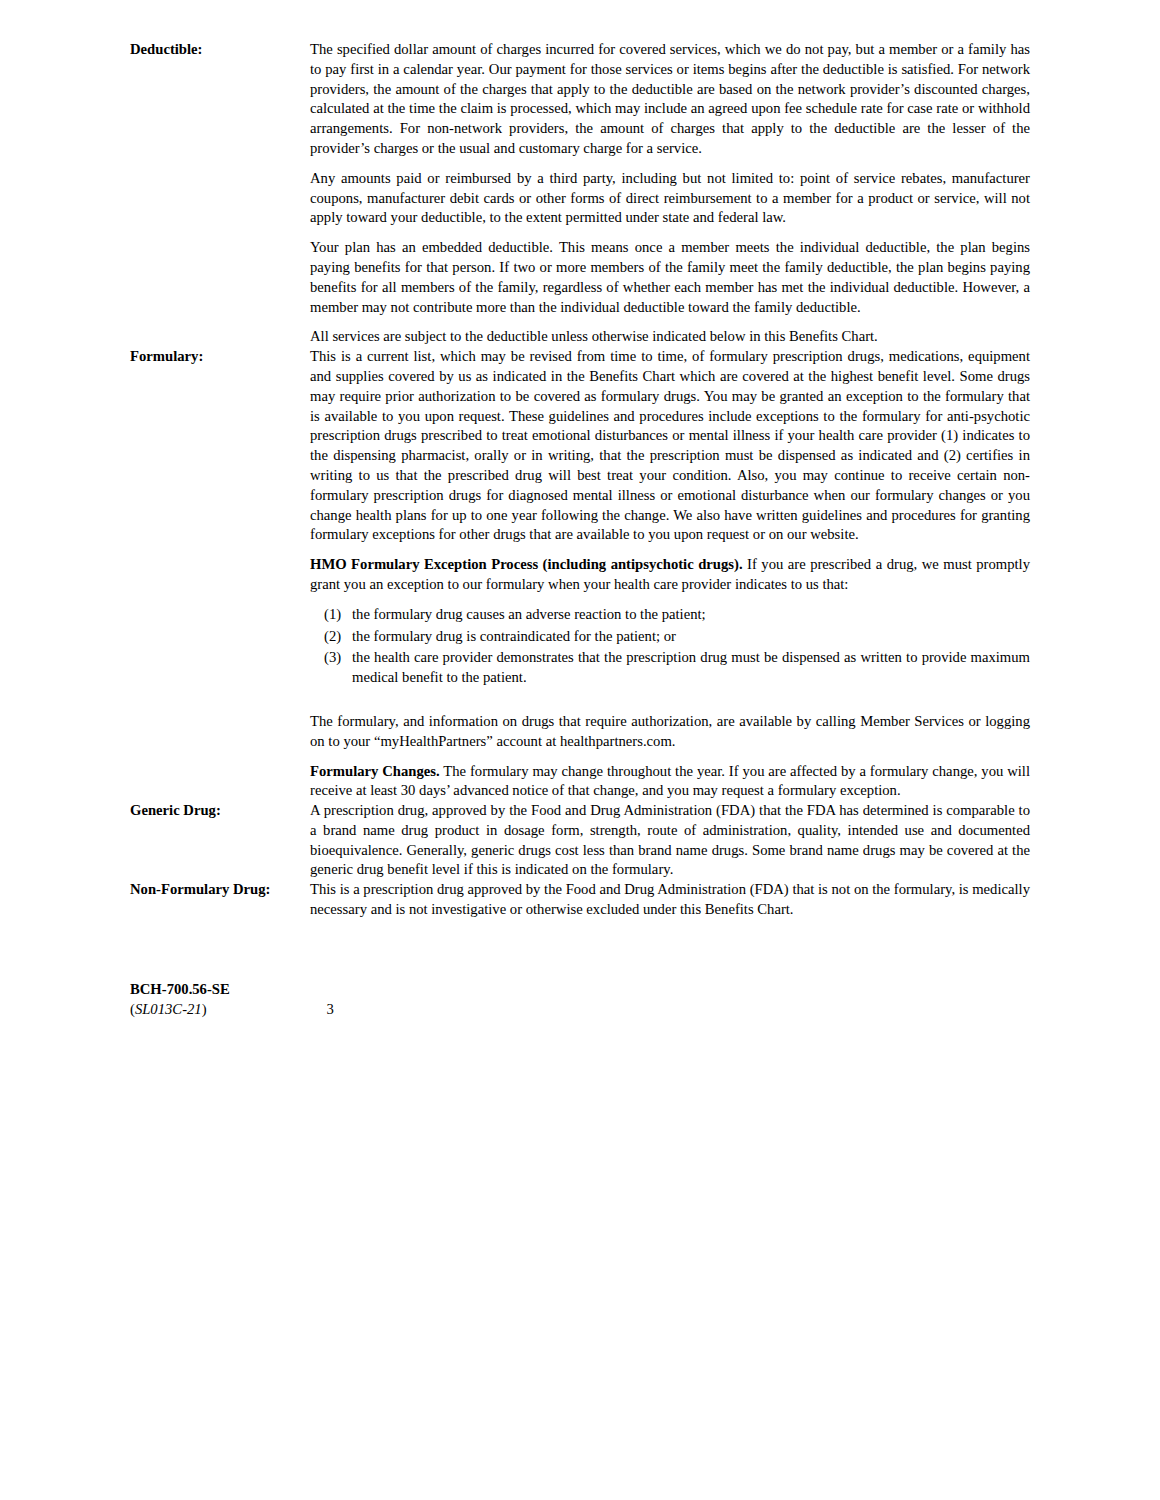Deductible:
The specified dollar amount of charges incurred for covered services, which we do not pay, but a member or a family has to pay first in a calendar year. Our payment for those services or items begins after the deductible is satisfied. For network providers, the amount of the charges that apply to the deductible are based on the network provider’s discounted charges, calculated at the time the claim is processed, which may include an agreed upon fee schedule rate for case rate or withhold arrangements. For non-network providers, the amount of charges that apply to the deductible are the lesser of the provider’s charges or the usual and customary charge for a service.
Any amounts paid or reimbursed by a third party, including but not limited to: point of service rebates, manufacturer coupons, manufacturer debit cards or other forms of direct reimbursement to a member for a product or service, will not apply toward your deductible, to the extent permitted under state and federal law.
Your plan has an embedded deductible. This means once a member meets the individual deductible, the plan begins paying benefits for that person. If two or more members of the family meet the family deductible, the plan begins paying benefits for all members of the family, regardless of whether each member has met the individual deductible. However, a member may not contribute more than the individual deductible toward the family deductible.
All services are subject to the deductible unless otherwise indicated below in this Benefits Chart.
Formulary:
This is a current list, which may be revised from time to time, of formulary prescription drugs, medications, equipment and supplies covered by us as indicated in the Benefits Chart which are covered at the highest benefit level. Some drugs may require prior authorization to be covered as formulary drugs. You may be granted an exception to the formulary that is available to you upon request. These guidelines and procedures include exceptions to the formulary for anti-psychotic prescription drugs prescribed to treat emotional disturbances or mental illness if your health care provider (1) indicates to the dispensing pharmacist, orally or in writing, that the prescription must be dispensed as indicated and (2) certifies in writing to us that the prescribed drug will best treat your condition. Also, you may continue to receive certain non-formulary prescription drugs for diagnosed mental illness or emotional disturbance when our formulary changes or you change health plans for up to one year following the change. We also have written guidelines and procedures for granting formulary exceptions for other drugs that are available to you upon request or on our website.
HMO Formulary Exception Process (including antipsychotic drugs). If you are prescribed a drug, we must promptly grant you an exception to our formulary when your health care provider indicates to us that:
(1) the formulary drug causes an adverse reaction to the patient;
(2) the formulary drug is contraindicated for the patient; or
(3) the health care provider demonstrates that the prescription drug must be dispensed as written to provide maximum medical benefit to the patient.
The formulary, and information on drugs that require authorization, are available by calling Member Services or logging on to your “myHealthPartners” account at healthpartners.com.
Formulary Changes. The formulary may change throughout the year. If you are affected by a formulary change, you will receive at least 30 days’ advanced notice of that change, and you may request a formulary exception.
Generic Drug:
A prescription drug, approved by the Food and Drug Administration (FDA) that the FDA has determined is comparable to a brand name drug product in dosage form, strength, route of administration, quality, intended use and documented bioequivalence. Generally, generic drugs cost less than brand name drugs. Some brand name drugs may be covered at the generic drug benefit level if this is indicated on the formulary.
Non-Formulary Drug:
This is a prescription drug approved by the Food and Drug Administration (FDA) that is not on the formulary, is medically necessary and is not investigative or otherwise excluded under this Benefits Chart.
BCH-700.56-SE
(SL013C-21) 3